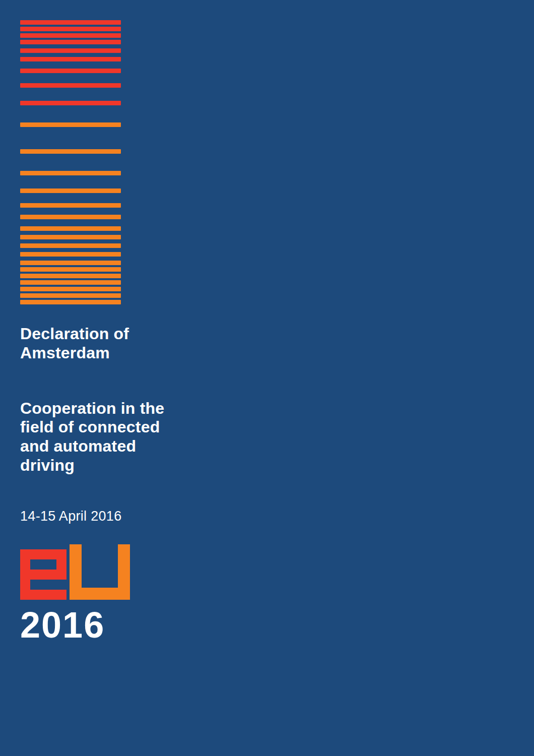Declaration of
Amsterdam
Cooperation in the
field of connected
and automated
driving
14-15 April 2016
2016